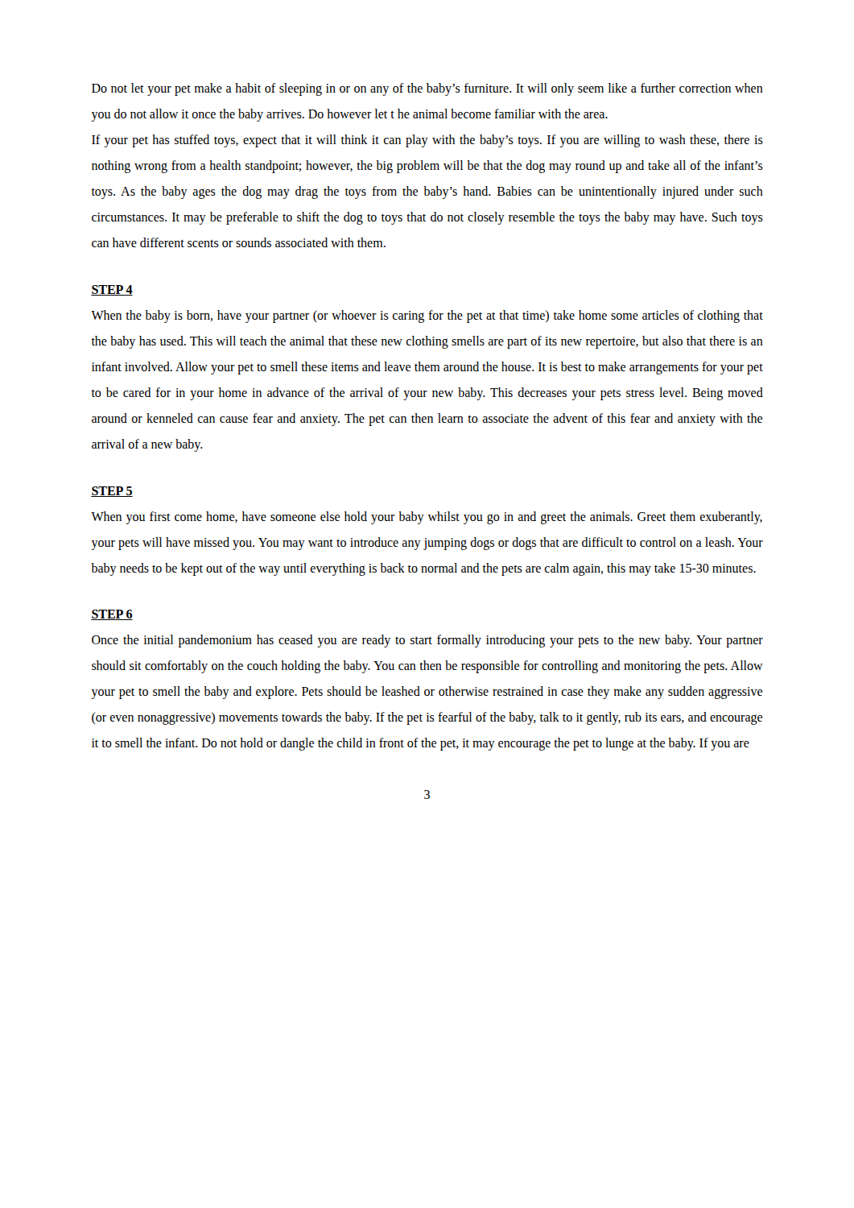Do not let your pet make a habit of sleeping in or on any of the baby’s furniture. It will only seem like a further correction when you do not allow it once the baby arrives. Do however let t he animal become familiar with the area.
If your pet has stuffed toys, expect that it will think it can play with the baby’s toys. If you are willing to wash these, there is nothing wrong from a health standpoint; however, the big problem will be that the dog may round up and take all of the infant’s toys. As the baby ages the dog may drag the toys from the baby’s hand. Babies can be unintentionally injured under such circumstances. It may be preferable to shift the dog to toys that do not closely resemble the toys the baby may have. Such toys can have different scents or sounds associated with them.
STEP 4
When the baby is born, have your partner (or whoever is caring for the pet at that time) take home some articles of clothing that the baby has used. This will teach the animal that these new clothing smells are part of its new repertoire, but also that there is an infant involved. Allow your pet to smell these items and leave them around the house. It is best to make arrangements for your pet to be cared for in your home in advance of the arrival of your new baby. This decreases your pets stress level. Being moved around or kenneled can cause fear and anxiety. The pet can then learn to associate the advent of this fear and anxiety with the arrival of a new baby.
STEP 5
When you first come home, have someone else hold your baby whilst you go in and greet the animals. Greet them exuberantly, your pets will have missed you. You may want to introduce any jumping dogs or dogs that are difficult to control on a leash. Your baby needs to be kept out of the way until everything is back to normal and the pets are calm again, this may take 15-30 minutes.
STEP 6
Once the initial pandemonium has ceased you are ready to start formally introducing your pets to the new baby. Your partner should sit comfortably on the couch holding the baby. You can then be responsible for controlling and monitoring the pets. Allow your pet to smell the baby and explore. Pets should be leashed or otherwise restrained in case they make any sudden aggressive (or even nonaggressive) movements towards the baby. If the pet is fearful of the baby, talk to it gently, rub its ears, and encourage it to smell the infant. Do not hold or dangle the child in front of the pet, it may encourage the pet to lunge at the baby. If you are
3